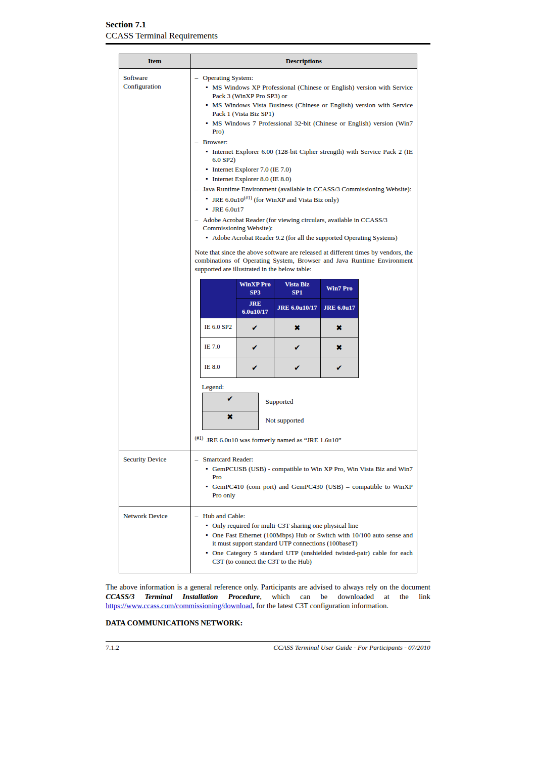Section 7.1
CCASS Terminal Requirements
| Item | Descriptions |
| --- | --- |
| Software Configuration | Operating System: MS Windows XP Professional (Chinese or English) version with Service Pack 3 (WinXP Pro SP3) or MS Windows Vista Business (Chinese or English) version with Service Pack 1 (Vista Biz SP1) MS Windows 7 Professional 32-bit (Chinese or English) version (Win7 Pro) Browser: Internet Explorer 6.00 (128-bit Cipher strength) with Service Pack 2 (IE 6.0 SP2) Internet Explorer 7.0 (IE 7.0) Internet Explorer 8.0 (IE 8.0) Java Runtime Environment (available in CCASS/3 Commissioning Website): JRE 6.0u10 (#1) (for WinXP and Vista Biz only) JRE 6.0u17 Adobe Acrobat Reader (for viewing circulars, available in CCASS/3 Commissioning Website): Adobe Acrobat Reader 9.2 (for all the supported Operating Systems) Note that since the above software are released at different times by vendors, the combinations of Operating System, Browser and Java Runtime Environment supported are illustrated in the below table: / / WinXP Pro SP3 / Vista Biz SP1 / Win7 Pro / / --- / --- / --- / --- / / JRE 6.0u10/17 / JRE 6.0u10/17 / JRE 6.0u17 / / IE 6.0 SP2 / ✔ / ✖ / ✖ / / IE 7.0 / ✔ / ✔ / ✖ / / IE 8.0 / ✔ / ✔ / ✔ / Legend: / ✔ / Supported / / ✖ / Not supported / (#1) JRE 6.0u10 was formerly named as “JRE 1.6u10” |
| Security Device | Smartcard Reader: GemPCUSB (USB) - compatible to Win XP Pro, Win Vista Biz and Win7 Pro GemPC410 (com port) and GemPC430 (USB) – compatible to WinXP Pro only |
| Network Device | Hub and Cable: Only required for multi-C3T sharing one physical line One Fast Ethernet (100Mbps) Hub or Switch with 10/100 auto sense and it must support standard UTP connections (100baseT) One Category 5 standard UTP (unshielded twisted-pair) cable for each C3T (to connect the C3T to the Hub) |
The above information is a general reference only. Participants are advised to always rely on the document CCASS/3 Terminal Installation Procedure, which can be downloaded at the link https://www.ccass.com/commissioning/download, for the latest C3T configuration information.
DATA COMMUNICATIONS NETWORK:
7.1.2
CCASS Terminal User Guide - For Participants - 07/2010